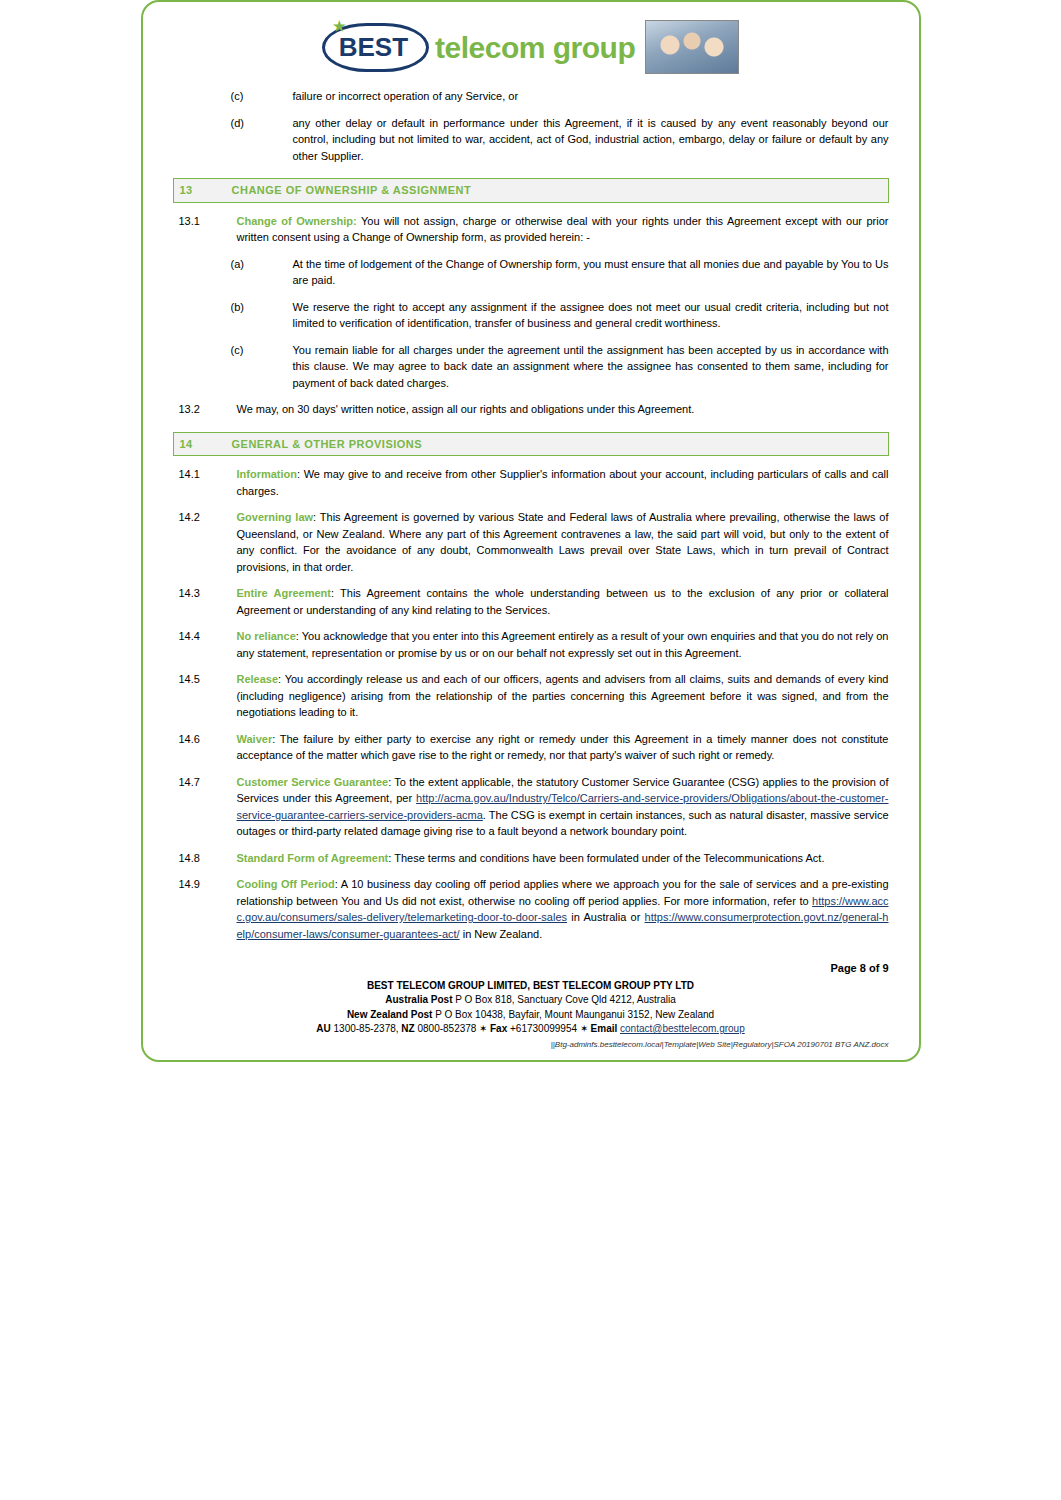★BEST telecom group
(c)
failure or incorrect operation of any Service, or
(d)
any other delay or default in performance under this Agreement, if it is caused by any event reasonably beyond our control, including but not limited to war, accident, act of God, industrial action, embargo, delay or failure or default by any other Supplier.
13 CHANGE OF OWNERSHIP & ASSIGNMENT
13.1
Change of Ownership: You will not assign, charge or otherwise deal with your rights under this Agreement except with our prior written consent using a Change of Ownership form, as provided herein: -
(a)
At the time of lodgement of the Change of Ownership form, you must ensure that all monies due and payable by You to Us are paid.
(b)
We reserve the right to accept any assignment if the assignee does not meet our usual credit criteria, including but not limited to verification of identification, transfer of business and general credit worthiness.
(c)
You remain liable for all charges under the agreement until the assignment has been accepted by us in accordance with this clause. We may agree to back date an assignment where the assignee has consented to them same, including for payment of back dated charges.
13.2
We may, on 30 days' written notice, assign all our rights and obligations under this Agreement.
14 GENERAL & OTHER PROVISIONS
14.1
Information: We may give to and receive from other Supplier's information about your account, including particulars of calls and call charges.
14.2
Governing law: This Agreement is governed by various State and Federal laws of Australia where prevailing, otherwise the laws of Queensland, or New Zealand. Where any part of this Agreement contravenes a law, the said part will void, but only to the extent of any conflict. For the avoidance of any doubt, Commonwealth Laws prevail over State Laws, which in turn prevail of Contract provisions, in that order.
14.3
Entire Agreement: This Agreement contains the whole understanding between us to the exclusion of any prior or collateral Agreement or understanding of any kind relating to the Services.
14.4
No reliance: You acknowledge that you enter into this Agreement entirely as a result of your own enquiries and that you do not rely on any statement, representation or promise by us or on our behalf not expressly set out in this Agreement.
14.5
Release: You accordingly release us and each of our officers, agents and advisers from all claims, suits and demands of every kind (including negligence) arising from the relationship of the parties concerning this Agreement before it was signed, and from the negotiations leading to it.
14.6
Waiver: The failure by either party to exercise any right or remedy under this Agreement in a timely manner does not constitute acceptance of the matter which gave rise to the right or remedy, nor that party's waiver of such right or remedy.
14.7
Customer Service Guarantee: To the extent applicable, the statutory Customer Service Guarantee (CSG) applies to the provision of Services under this Agreement, per http://acma.gov.au/Industry/Telco/Carriers-and-service-providers/Obligations/about-the-customer-service-guarantee-carriers-service-providers-acma. The CSG is exempt in certain instances, such as natural disaster, massive service outages or third-party related damage giving rise to a fault beyond a network boundary point.
14.8
Standard Form of Agreement: These terms and conditions have been formulated under of the Telecommunications Act.
14.9
Cooling Off Period: A 10 business day cooling off period applies where we approach you for the sale of services and a pre-existing relationship between You and Us did not exist, otherwise no cooling off period applies. For more information, refer to https://www.accc.gov.au/consumers/sales-delivery/telemarketing-door-to-door-sales in Australia or https://www.consumerprotection.govt.nz/general-help/consumer-laws/consumer-guarantees-act/ in New Zealand.
Page 8 of 9
BEST TELECOM GROUP LIMITED, BEST TELECOM GROUP PTY LTD
Australia Post P O Box 818, Sanctuary Cove Qld 4212, Australia
New Zealand Post P O Box 10438, Bayfair, Mount Maunganui 3152, New Zealand
AU 1300-85-2378, NZ 0800-852378 ✶ Fax +61730099954 ✶ Email contact@besttelecom.group
||Btg-adminfs.besttelecom.local|Template|Web Site|Regulatory|SFOA 20190701 BTG ANZ.docx